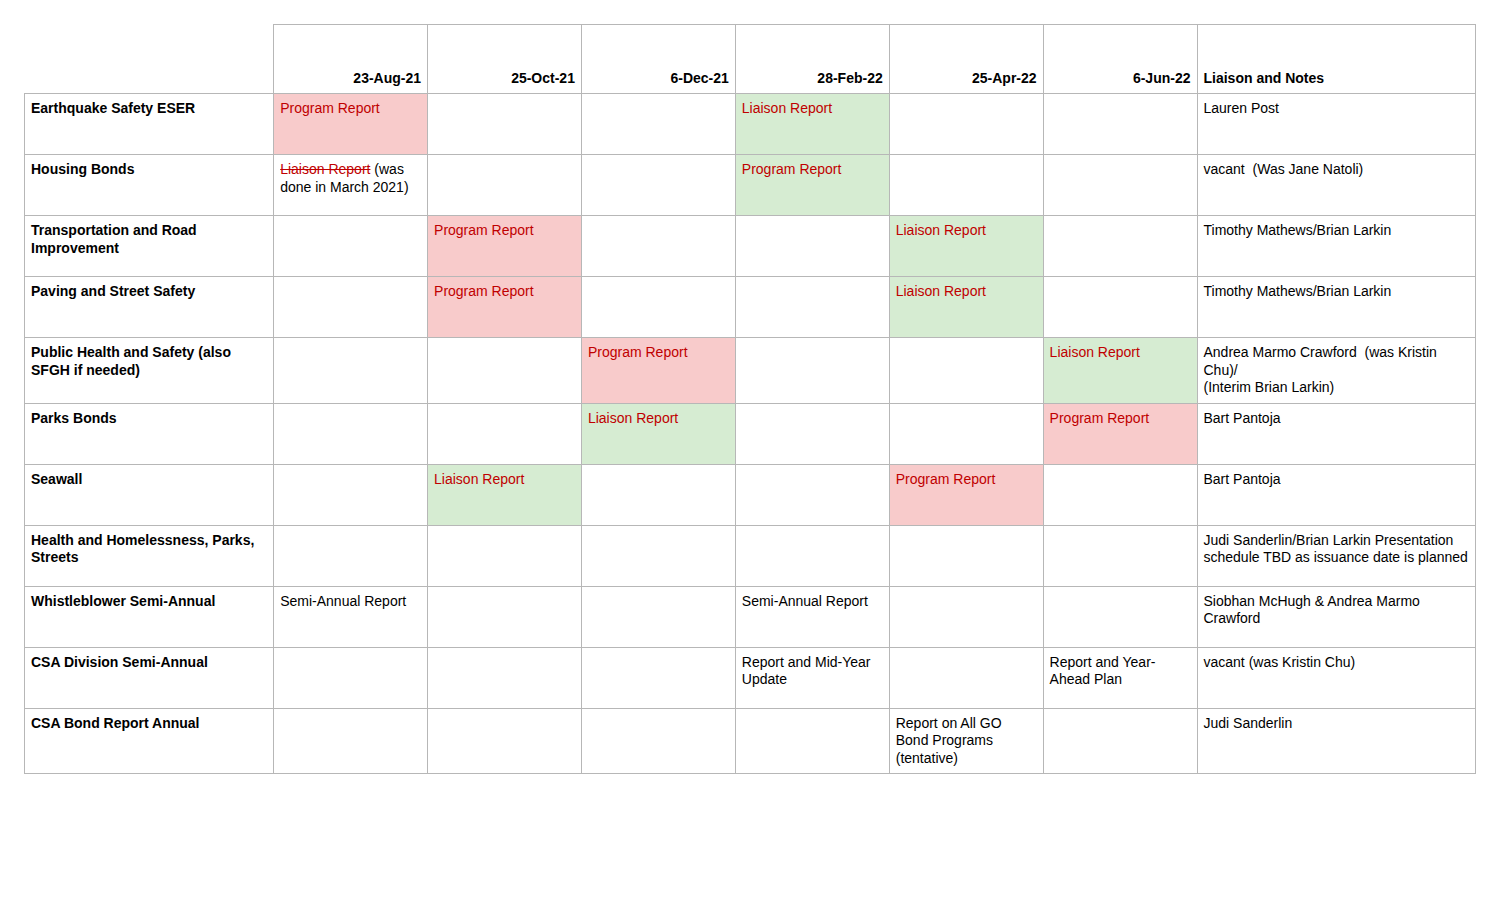| | 23-Aug-21 | 25-Oct-21 | 6-Dec-21 | 28-Feb-22 | 25-Apr-22 | 6-Jun-22 | Liaison and Notes |
| --- | --- | --- | --- | --- | --- | --- | --- |
| Earthquake Safety ESER | Program Report | | | Liaison Report | | | Lauren Post |
| Housing Bonds | Liaison Report (was done in March 2021) | | | Program Report | | | vacant (Was Jane Natoli) |
| Transportation and Road Improvement | | Program Report | | | Liaison Report | | Timothy Mathews/Brian Larkin |
| Paving and Street Safety | | Program Report | | | Liaison Report | | Timothy Mathews/Brian Larkin |
| Public Health and Safety (also SFGH if needed) | | | Program Report | | | Liaison Report | Andrea Marmo Crawford (was Kristin Chu)/ (Interim Brian Larkin) |
| Parks Bonds | | | Liaison Report | | | Program Report | Bart Pantoja |
| Seawall | | Liaison Report | | | Program Report | | Bart Pantoja |
| Health and Homelessness, Parks, Streets | | | | | | | Judi Sanderlin/Brian Larkin Presentation schedule TBD as issuance date is planned |
| Whistleblower Semi-Annual | Semi-Annual Report | | | Semi-Annual Report | | | Siobhan McHugh & Andrea Marmo Crawford |
| CSA Division Semi-Annual | | | | Report and Mid-Year Update | | Report and Year-Ahead Plan | vacant (was Kristin Chu) |
| CSA Bond Report Annual | | | | | Report on All GO Bond Programs (tentative) | | Judi Sanderlin |